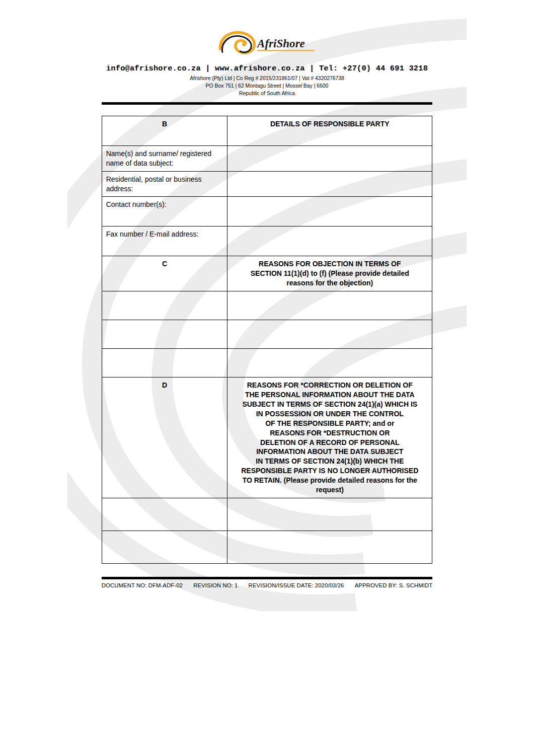AfriShore
info@afrishore.co.za | www.afrishore.co.za | Tel: +27(0) 44 691 3218
Afrishore (Pty) Ltd | Co Reg # 2015/231861/07 | Vat # 4320276738
PO Box 751 | 62 Montagu Street | Mossel Bay | 6500
Republic of South Africa
| B | DETAILS OF RESPONSIBLE PARTY |
| Name(s) and surname/ registered name of data subject: | |
| Residential, postal or business address: | |
| Contact number(s): | |
| Fax number / E-mail address: | |
| C | REASONS FOR OBJECTION IN TERMS OF SECTION 11(1)(d) to (f) (Please provide detailed reasons for the objection) |
| D | REASONS FOR *CORRECTION OR DELETION OF THE PERSONAL INFORMATION ABOUT THE DATA SUBJECT IN TERMS OF SECTION 24(1)(a) WHICH IS IN POSSESSION OR UNDER THE CONTROL OF THE RESPONSIBLE PARTY; and or REASONS FOR *DESTRUCTION OR DELETION OF A RECORD OF PERSONAL INFORMATION ABOUT THE DATA SUBJECT IN TERMS OF SECTION 24(1)(b) WHICH THE RESPONSIBLE PARTY IS NO LONGER AUTHORISED TO RETAIN. (Please provide detailed reasons for the request) |
DOCUMENT NO: DFM-ADF-02 REVISION NO: 1 REVISION/ISSUE DATE: 2020/03/26 APPROVED BY: S. SCHMIDT